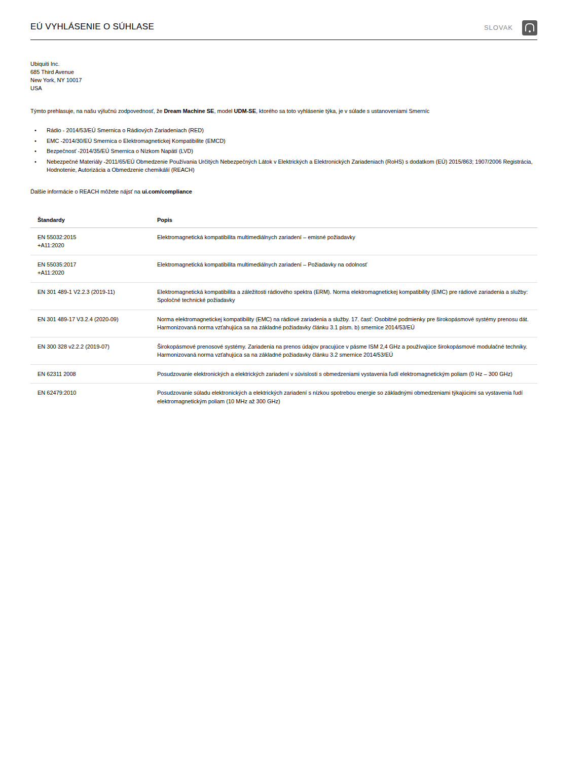EÚ VYHLÁSENIE O SÚHLASE
SLOVAK
Ubiquiti Inc.
685 Third Avenue
New York, NY 10017
USA
Týmto prehlasuje, na našu výlučnú zodpovednosť, že Dream Machine SE, model UDM-SE, ktorého sa toto vyhlásenie týka, je v súlade s ustanoveniami Smerníc
Rádio - 2014/53/EÚ Smernica o Rádiových Zariadeniach (RED)
EMC -2014/30/EÚ Smernica o Elektromagnetickej Kompatibilite (EMCD)
Bezpečnosť -2014/35/EÚ Smernica o Nízkom Napätí (LVD)
Nebezpečné Materiály -2011/65/EÚ Obmedzenie Používania Určitých Nebezpečných Látok v Elektrických a Elektronických Zariadeniach (RoHS) s dodatkom (EÚ) 2015/863; 1907/2006 Registrácia, Hodnotenie, Autorizácia a Obmedzenie chemikálií (REACH)
Ďalšie informácie o REACH môžete nájsť na ui.com/compliance
| Štandardy | Popis |
| --- | --- |
| EN 55032:2015 +A11:2020 | Elektromagnetická kompatibilita multimediálnych zariadení – emisné požiadavky |
| EN 55035:2017 +A11:2020 | Elektromagnetická kompatibilita multimediálnych zariadení – Požiadavky na odolnosť |
| EN 301 489-1 V2.2.3 (2019-11) | Elektromagnetická kompatibilita a záležitosti rádiového spektra (ERM). Norma elektromagnetickej kompatibility (EMC) pre rádiové zariadenia a služby: Spoločné technické požiadavky |
| EN 301 489-17 V3.2.4 (2020-09) | Norma elektromagnetickej kompatibility (EMC) na rádiové zariadenia a služby. 17. časť: Osobitné podmienky pre širokopásmové systémy prenosu dát. Harmonizovaná norma vzťahujúca sa na základné požiadavky článku 3.1 písm. b) smernice 2014/53/EÚ |
| EN 300 328 v2.2.2 (2019-07) | Širokopásmové prenosové systémy. Zariadenia na prenos údajov pracujúce v pásme ISM 2,4 GHz a používajúce širokopásmové modulačné techniky. Harmonizovaná norma vzťahujúca sa na základné požiadavky článku 3.2 smernice 2014/53/EÚ |
| EN 62311 2008 | Posudzovanie elektronických a elektrických zariadení v súvislosti s obmedzeniami vystavenia ľudí elektromagnetickým poliam (0 Hz – 300 GHz) |
| EN 62479:2010 | Posudzovanie súladu elektronických a elektrických zariadení s nízkou spotrebou energie so základnými obmedzeniami týkajúcimi sa vystavenia ľudí elektromagnetickým poliam (10 MHz až 300 GHz) |